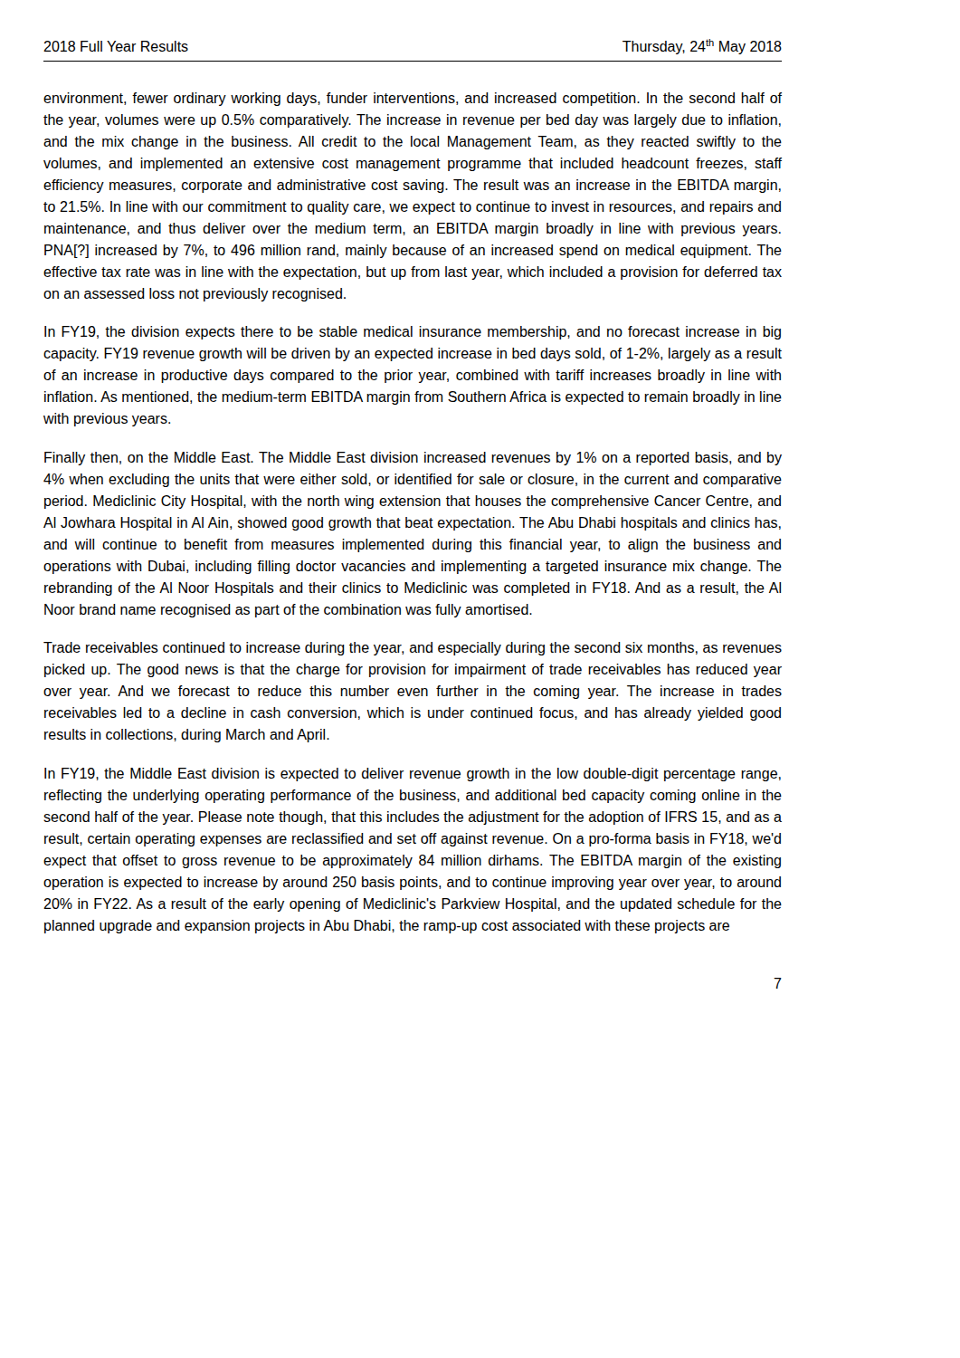2018 Full Year Results
Thursday, 24th May 2018
environment, fewer ordinary working days, funder interventions, and increased competition. In the second half of the year, volumes were up 0.5% comparatively. The increase in revenue per bed day was largely due to inflation, and the mix change in the business. All credit to the local Management Team, as they reacted swiftly to the volumes, and implemented an extensive cost management programme that included headcount freezes, staff efficiency measures, corporate and administrative cost saving. The result was an increase in the EBITDA margin, to 21.5%. In line with our commitment to quality care, we expect to continue to invest in resources, and repairs and maintenance, and thus deliver over the medium term, an EBITDA margin broadly in line with previous years. PNA[?] increased by 7%, to 496 million rand, mainly because of an increased spend on medical equipment. The effective tax rate was in line with the expectation, but up from last year, which included a provision for deferred tax on an assessed loss not previously recognised.
In FY19, the division expects there to be stable medical insurance membership, and no forecast increase in big capacity. FY19 revenue growth will be driven by an expected increase in bed days sold, of 1-2%, largely as a result of an increase in productive days compared to the prior year, combined with tariff increases broadly in line with inflation. As mentioned, the medium-term EBITDA margin from Southern Africa is expected to remain broadly in line with previous years.
Finally then, on the Middle East. The Middle East division increased revenues by 1% on a reported basis, and by 4% when excluding the units that were either sold, or identified for sale or closure, in the current and comparative period. Mediclinic City Hospital, with the north wing extension that houses the comprehensive Cancer Centre, and Al Jowhara Hospital in Al Ain, showed good growth that beat expectation. The Abu Dhabi hospitals and clinics has, and will continue to benefit from measures implemented during this financial year, to align the business and operations with Dubai, including filling doctor vacancies and implementing a targeted insurance mix change. The rebranding of the Al Noor Hospitals and their clinics to Mediclinic was completed in FY18. And as a result, the Al Noor brand name recognised as part of the combination was fully amortised.
Trade receivables continued to increase during the year, and especially during the second six months, as revenues picked up. The good news is that the charge for provision for impairment of trade receivables has reduced year over year. And we forecast to reduce this number even further in the coming year. The increase in trades receivables led to a decline in cash conversion, which is under continued focus, and has already yielded good results in collections, during March and April.
In FY19, the Middle East division is expected to deliver revenue growth in the low double-digit percentage range, reflecting the underlying operating performance of the business, and additional bed capacity coming online in the second half of the year. Please note though, that this includes the adjustment for the adoption of IFRS 15, and as a result, certain operating expenses are reclassified and set off against revenue. On a pro-forma basis in FY18, we'd expect that offset to gross revenue to be approximately 84 million dirhams. The EBITDA margin of the existing operation is expected to increase by around 250 basis points, and to continue improving year over year, to around 20% in FY22. As a result of the early opening of Mediclinic's Parkview Hospital, and the updated schedule for the planned upgrade and expansion projects in Abu Dhabi, the ramp-up cost associated with these projects are
7